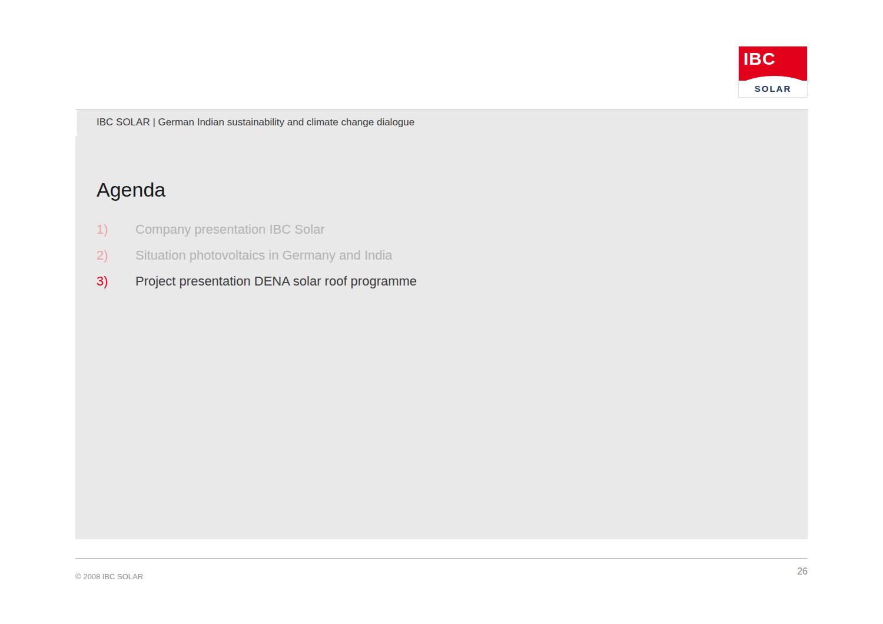IBC
SOLAR
IBC SOLAR | German Indian sustainability and climate change dialogue
Agenda
1) Company presentation IBC Solar
2) Situation photovoltaics in Germany and India
3) Project presentation DENA solar roof programme
© 2008 IBC SOLAR
26